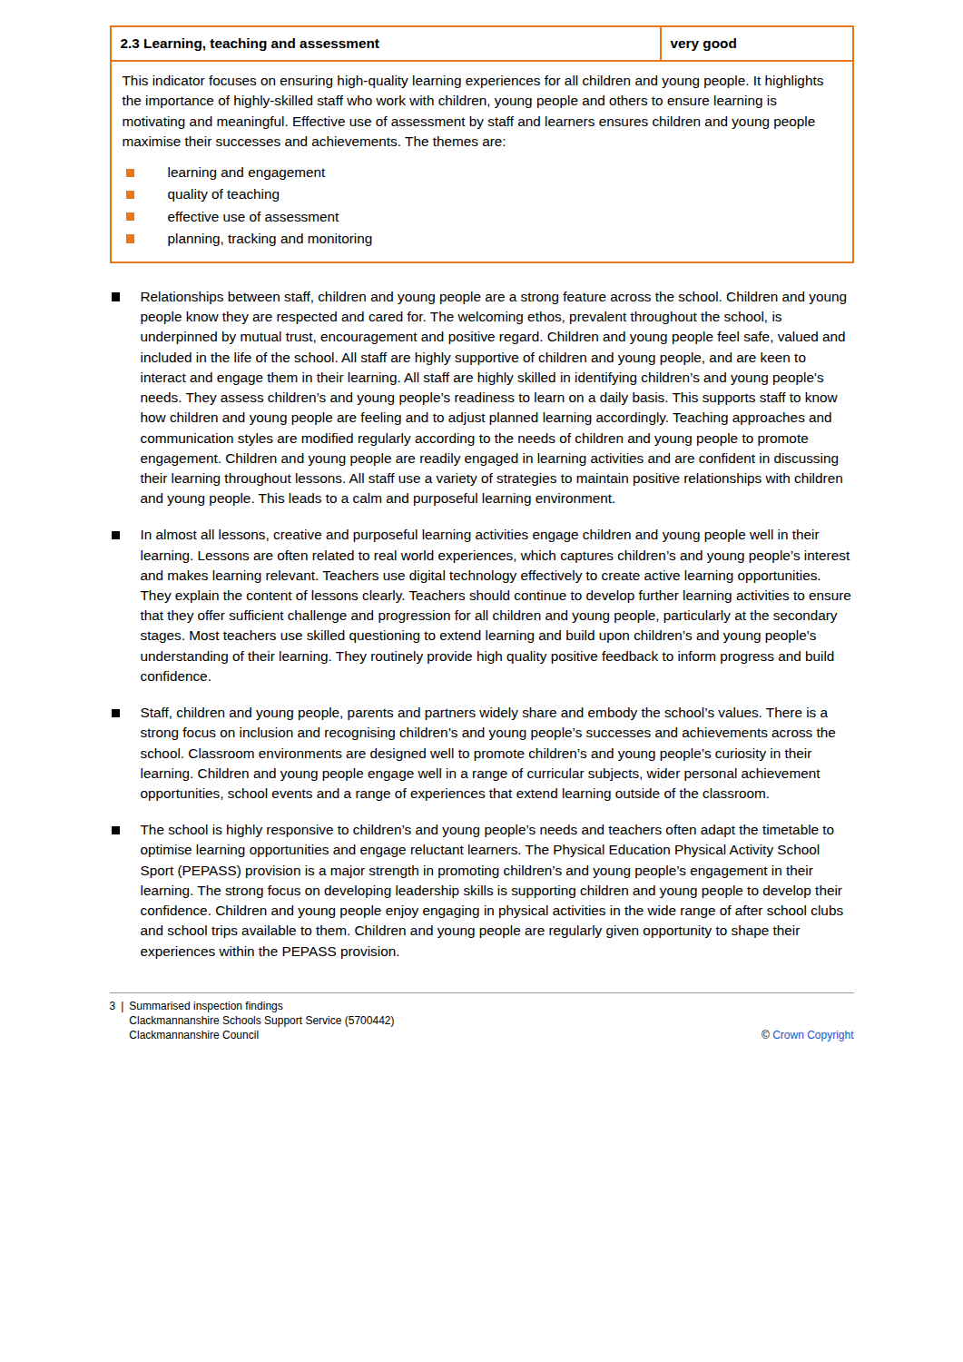2.3 Learning, teaching and assessment
very good
This indicator focuses on ensuring high-quality learning experiences for all children and young people. It highlights the importance of highly-skilled staff who work with children, young people and others to ensure learning is motivating and meaningful. Effective use of assessment by staff and learners ensures children and young people maximise their successes and achievements. The themes are:
learning and engagement
quality of teaching
effective use of assessment
planning, tracking and monitoring
Relationships between staff, children and young people are a strong feature across the school. Children and young people know they are respected and cared for. The welcoming ethos, prevalent throughout the school, is underpinned by mutual trust, encouragement and positive regard. Children and young people feel safe, valued and included in the life of the school. All staff are highly supportive of children and young people, and are keen to interact and engage them in their learning. All staff are highly skilled in identifying children’s and young people's needs. They assess children’s and young people’s readiness to learn on a daily basis. This supports staff to know how children and young people are feeling and to adjust planned learning accordingly. Teaching approaches and communication styles are modified regularly according to the needs of children and young people to promote engagement. Children and young people are readily engaged in learning activities and are confident in discussing their learning throughout lessons. All staff use a variety of strategies to maintain positive relationships with children and young people. This leads to a calm and purposeful learning environment.
In almost all lessons, creative and purposeful learning activities engage children and young people well in their learning. Lessons are often related to real world experiences, which captures children’s and young people’s interest and makes learning relevant. Teachers use digital technology effectively to create active learning opportunities. They explain the content of lessons clearly. Teachers should continue to develop further learning activities to ensure that they offer sufficient challenge and progression for all children and young people, particularly at the secondary stages. Most teachers use skilled questioning to extend learning and build upon children’s and young people's understanding of their learning. They routinely provide high quality positive feedback to inform progress and build confidence.
Staff, children and young people, parents and partners widely share and embody the school’s values. There is a strong focus on inclusion and recognising children’s and young people’s successes and achievements across the school. Classroom environments are designed well to promote children’s and young people’s curiosity in their learning. Children and young people engage well in a range of curricular subjects, wider personal achievement opportunities, school events and a range of experiences that extend learning outside of the classroom.
The school is highly responsive to children’s and young people’s needs and teachers often adapt the timetable to optimise learning opportunities and engage reluctant learners. The Physical Education Physical Activity School Sport (PEPASS) provision is a major strength in promoting children’s and young people’s engagement in their learning. The strong focus on developing leadership skills is supporting children and young people to develop their confidence. Children and young people enjoy engaging in physical activities in the wide range of after school clubs and school trips available to them. Children and young people are regularly given opportunity to shape their experiences within the PEPASS provision.
3 |
Summarised inspection findings
Clackmannanshire Schools Support Service (5700442)
Clackmannanshire Council
© Crown Copyright